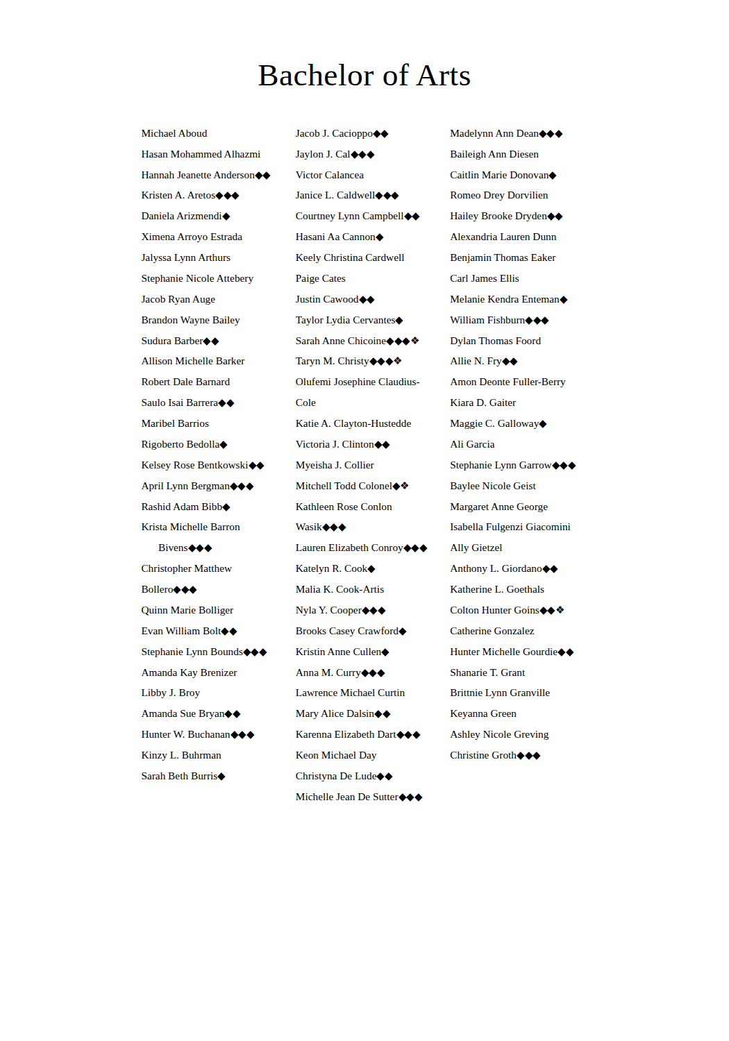Bachelor of Arts
Michael Aboud
Hasan Mohammed Alhazmi
Hannah Jeanette Anderson◆◆
Kristen A. Aretos◆◆◆
Daniela Arizmendi◆
Ximena Arroyo Estrada
Jalyssa Lynn Arthurs
Stephanie Nicole Attebery
Jacob Ryan Auge
Brandon Wayne Bailey
Sudura Barber◆◆
Allison Michelle Barker
Robert Dale Barnard
Saulo Isai Barrera◆◆
Maribel Barrios
Rigoberto Bedolla◆
Kelsey Rose Bentkowski◆◆
April Lynn Bergman◆◆◆
Rashid Adam Bibb◆
Krista Michelle Barron Bivens◆◆◆
Christopher Matthew Bollero◆◆◆
Quinn Marie Bolliger
Evan William Bolt◆◆
Stephanie Lynn Bounds◆◆◆
Amanda Kay Brenizer
Libby J. Broy
Amanda Sue Bryan◆◆
Hunter W. Buchanan◆◆◆
Kinzy L. Buhrman
Sarah Beth Burris◆
Jacob J. Cacioppo◆◆
Jaylon J. Cal◆◆◆
Victor Calancea
Janice L. Caldwell◆◆◆
Courtney Lynn Campbell◆◆
Hasani Aa Cannon◆
Keely Christina Cardwell
Paige Cates
Justin Cawood◆◆
Taylor Lydia Cervantes◆
Sarah Anne Chicoine◆◆◆❖
Taryn M. Christy◆◆◆❖
Olufemi Josephine Claudius-Cole
Katie A. Clayton-Hustedde
Victoria J. Clinton◆◆
Myeisha J. Collier
Mitchell Todd Colonel◆❖
Kathleen Rose Conlon Wasik◆◆◆
Lauren Elizabeth Conroy◆◆◆
Katelyn R. Cook◆
Malia K. Cook-Artis
Nyla Y. Cooper◆◆◆
Brooks Casey Crawford◆
Kristin Anne Cullen◆
Anna M. Curry◆◆◆
Lawrence Michael Curtin
Mary Alice Dalsin◆◆
Karenna Elizabeth Dart◆◆◆
Keon Michael Day
Christyna De Lude◆◆
Michelle Jean De Sutter◆◆◆
Madelynn Ann Dean◆◆◆
Baileigh Ann Diesen
Caitlin Marie Donovan◆
Romeo Drey Dorvilien
Hailey Brooke Dryden◆◆
Alexandria Lauren Dunn
Benjamin Thomas Eaker
Carl James Ellis
Melanie Kendra Enteman◆
William Fishburn◆◆◆
Dylan Thomas Foord
Allie N. Fry◆◆
Amon Deonte Fuller-Berry
Kiara D. Gaiter
Maggie C. Galloway◆
Ali Garcia
Stephanie Lynn Garrow◆◆◆
Baylee Nicole Geist
Margaret Anne George
Isabella Fulgenzi Giacomini
Ally Gietzel
Anthony L. Giordano◆◆
Katherine L. Goethals
Colton Hunter Goins◆◆❖
Catherine Gonzalez
Hunter Michelle Gourdie◆◆
Shanarie T. Grant
Brittnie Lynn Granville
Keyanna Green
Ashley Nicole Greving
Christine Groth◆◆◆